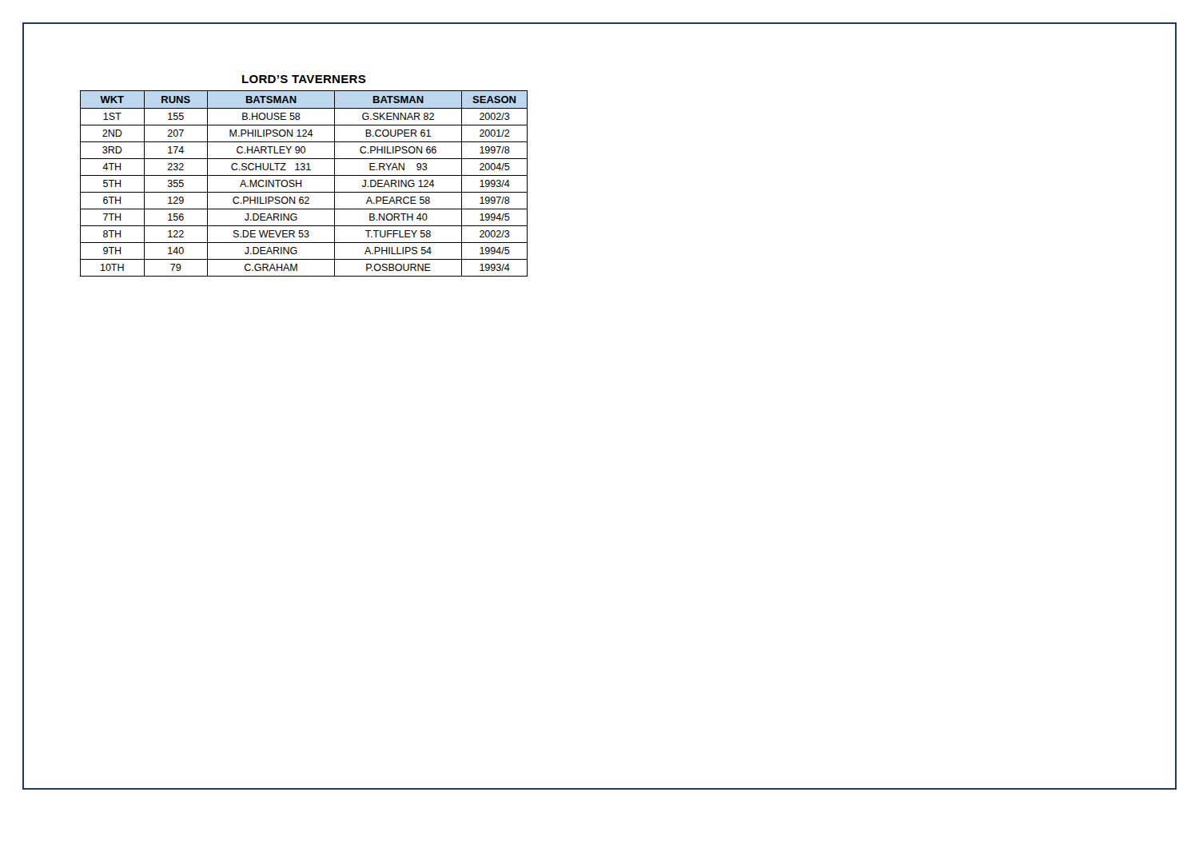LORD’S TAVERNERS
| WKT | RUNS | BATSMAN | BATSMAN | SEASON |
| --- | --- | --- | --- | --- |
| 1ST | 155 | B.HOUSE 58 | G.SKENNAR 82 | 2002/3 |
| 2ND | 207 | M.PHILIPSON 124 | B.COUPER 61 | 2001/2 |
| 3RD | 174 | C.HARTLEY 90 | C.PHILIPSON 66 | 1997/8 |
| 4TH | 232 | C.SCHULTZ 131 | E.RYAN 93 | 2004/5 |
| 5TH | 355 | A.MCINTOSH | J.DEARING 124 | 1993/4 |
| 6TH | 129 | C.PHILIPSON 62 | A.PEARCE 58 | 1997/8 |
| 7TH | 156 | J.DEARING | B.NORTH 40 | 1994/5 |
| 8TH | 122 | S.DE WEVER 53 | T.TUFFLEY 58 | 2002/3 |
| 9TH | 140 | J.DEARING | A.PHILLIPS 54 | 1994/5 |
| 10TH | 79 | C.GRAHAM | P.OSBOURNE | 1993/4 |